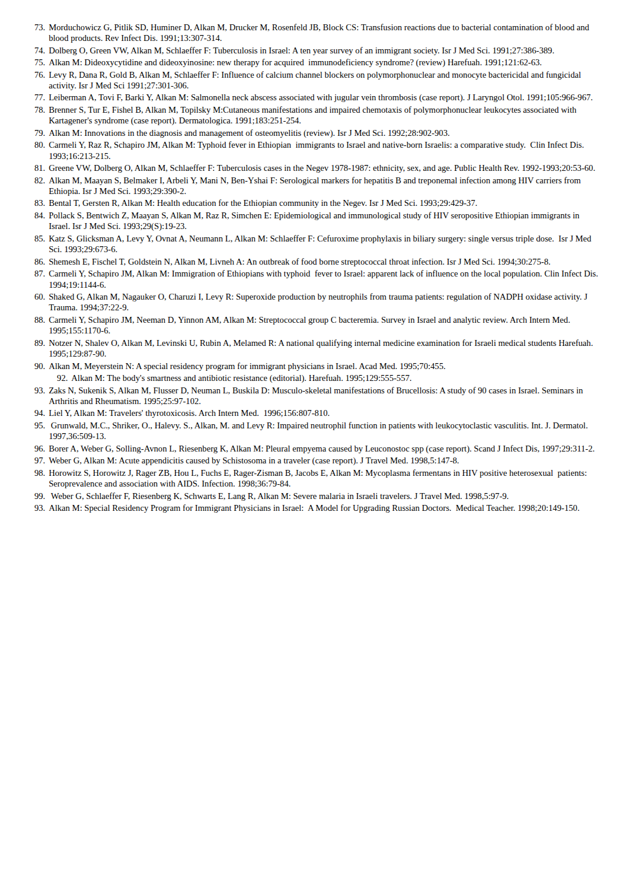73 Morduchowicz G, Pitlik SD, Huminer D, Alkan M, Drucker M, Rosenfeld JB, Block CS: Transfusion reactions due to bacterial contamination of blood and blood products. Rev Infect Dis. 1991;13:307-314.
74 Dolberg O, Green VW, Alkan M, Schlaeffer F: Tuberculosis in Israel: A ten year survey of an immigrant society. Isr J Med Sci. 1991;27:386-389.
75 Alkan M: Dideoxycytidine and dideoxyinosine: new therapy for acquired immunodeficiency syndrome? (review) Harefuah. 1991;121:62-63.
76 Levy R, Dana R, Gold B, Alkan M, Schlaeffer F: Influence of calcium channel blockers on polymorphonuclear and monocyte bactericidal and fungicidal activity. Isr J Med Sci 1991;27:301-306.
77 Leiberman A, Tovi F, Barki Y, Alkan M: Salmonella neck abscess associated with jugular vein thrombosis (case report). J Laryngol Otol. 1991;105:966-967.
78 Brenner S, Tur E, Fishel B, Alkan M, Topilsky M:Cutaneous manifestations and impaired chemotaxis of polymorphonuclear leukocytes associated with Kartagener's syndrome (case report). Dermatologica. 1991;183:251-254.
79 Alkan M: Innovations in the diagnosis and management of osteomyelitis (review). Isr J Med Sci. 1992;28:902-903.
80 Carmeli Y, Raz R, Schapiro JM, Alkan M: Typhoid fever in Ethiopian immigrants to Israel and native-born Israelis: a comparative study. Clin Infect Dis. 1993;16:213-215.
81 Greene VW, Dolberg O, Alkan M, Schlaeffer F: Tuberculosis cases in the Negev 1978-1987: ethnicity, sex, and age. Public Health Rev. 1992-1993;20:53-60.
82 Alkan M, Maayan S, Belmaker I, Arbeli Y, Mani N, Ben-Yshai F: Serological markers for hepatitis B and treponemal infection among HIV carriers from Ethiopia. Isr J Med Sci. 1993;29:390-2.
83 Bental T, Gersten R, Alkan M: Health education for the Ethiopian community in the Negev. Isr J Med Sci. 1993;29:429-37.
84 Pollack S, Bentwich Z, Maayan S, Alkan M, Raz R, Simchen E: Epidemiological and immunological study of HIV seropositive Ethiopian immigrants in Israel. Isr J Med Sci. 1993;29(S):19-23.
85 Katz S, Glicksman A, Levy Y, Ovnat A, Neumann L, Alkan M: Schlaeffer F: Cefuroxime prophylaxis in biliary surgery: single versus triple dose. Isr J Med Sci. 1993;29:673-6.
86 Shemesh E, Fischel T, Goldstein N, Alkan M, Livneh A: An outbreak of food borne streptococcal throat infection. Isr J Med Sci. 1994;30:275-8.
87 Carmeli Y, Schapiro JM, Alkan M: Immigration of Ethiopians with typhoid fever to Israel: apparent lack of influence on the local population. Clin Infect Dis. 1994;19:1144-6.
60 Shaked G, Alkan M, Nagauker O, Charuzi I, Levy R: Superoxide production by neutrophils from trauma patients: regulation of NADPH oxidase activity. J Trauma. 1994;37:22-9.
88 Carmeli Y, Schapiro JM, Neeman D, Yinnon AM, Alkan M: Streptococcal group C bacteremia. Survey in Israel and analytic review. Arch Intern Med. 1995;155:1170-6.
89 Notzer N, Shalev O, Alkan M, Levinski U, Rubin A, Melamed R: A national qualifying internal medicine examination for Israeli medical students Harefuah. 1995;129:87-90.
90 Alkan M, Meyerstein N: A special residency program for immigrant physicians in Israel. Acad Med. 1995;70:455.
92 Alkan M: The body's smartness and antibiotic resistance (editorial). Harefuah. 1995;129:555-557.
93 Zaks N, Sukenik S, Alkan M, Flusser D, Neuman L, Buskila D: Musculo-skeletal manifestations of Brucellosis: A study of 90 cases in Israel. Seminars in Arthritis and Rheumatism. 1995;25:97-102.
94 Liel Y, Alkan M: Travelers' thyrotoxicosis. Arch Intern Med. 1996;156:807-810.
95 Grunwald, M.C., Shriker, O., Halevy. S., Alkan, M. and Levy R: Impaired neutrophil function in patients with leukocytoclastic vasculitis. Int. J. Dermatol. 1997,36:509-13.
96 Borer A, Weber G, Solling-Avnon L, Riesenberg K, Alkan M: Pleural empyema caused by Leuconostoc spp (case report). Scand J Infect Dis, 1997;29:311-2.
97 Weber G, Alkan M: Acute appendicitis caused by Schistosoma in a traveler (case report). J Travel Med. 1998,5:147-8.
98 Horowitz S, Horowitz J, Rager ZB, Hou L, Fuchs E, Rager-Zisman B, Jacobs E, Alkan M: Mycoplasma fermentans in HIV positive heterosexual patients: Seroprevalence and association with AIDS. Infection. 1998;36:79-84.
99 Weber G, Schlaeffer F, Riesenberg K, Schwarts E, Lang R, Alkan M: Severe malaria in Israeli travelers. J Travel Med. 1998,5:97-9.
93 Alkan M: Special Residency Program for Immigrant Physicians in Israel: A Model for Upgrading Russian Doctors. Medical Teacher. 1998;20:149-150.